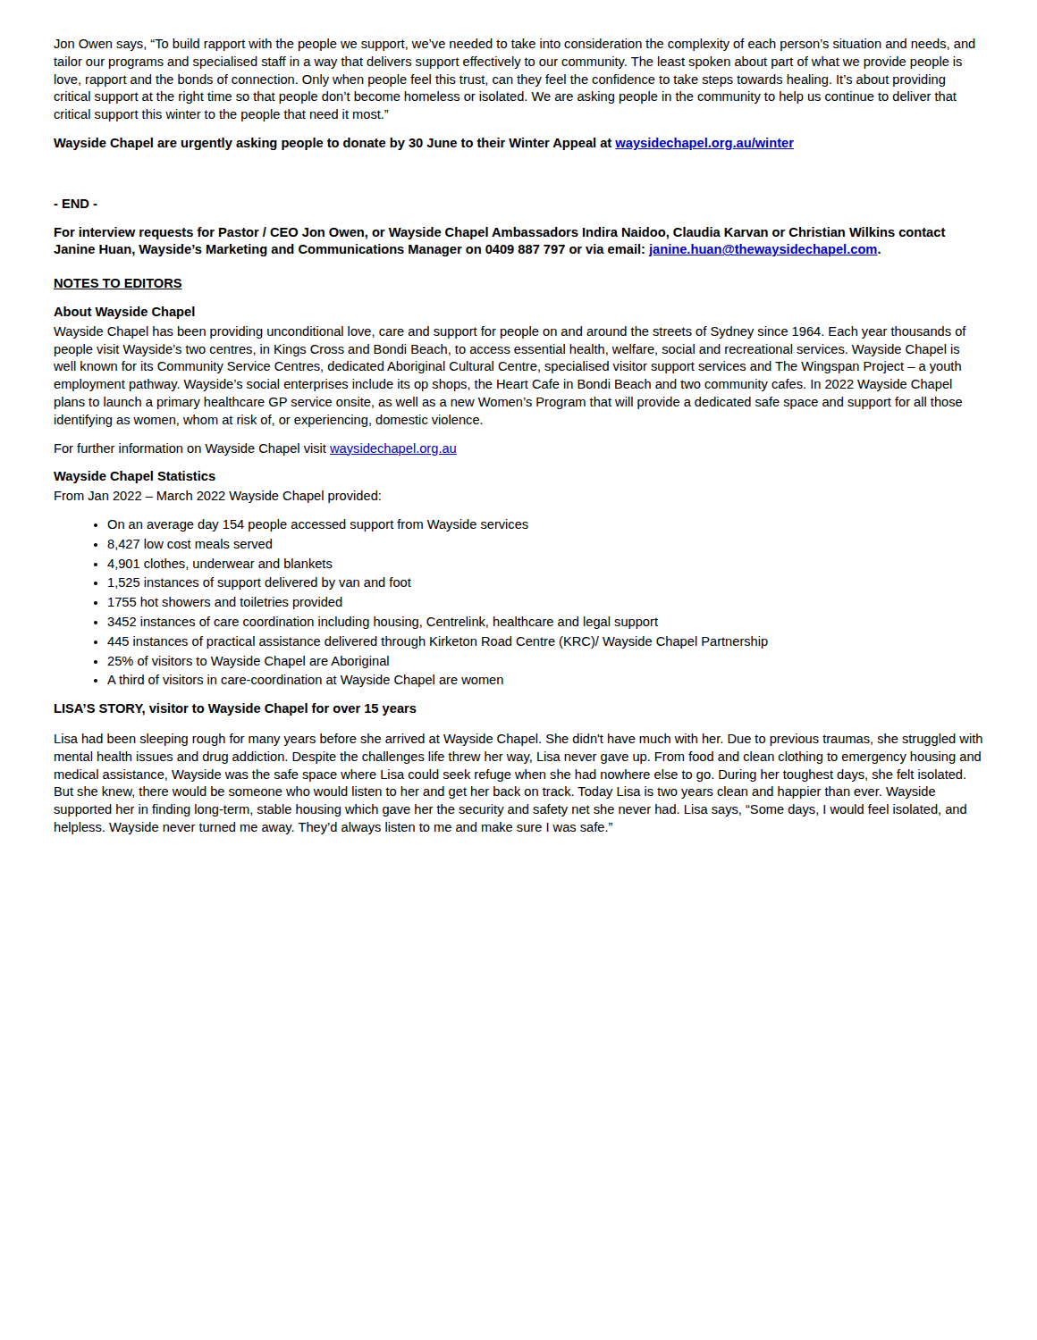Jon Owen says, “To build rapport with the people we support, we’ve needed to take into consideration the complexity of each person’s situation and needs, and tailor our programs and specialised staff in a way that delivers support effectively to our community. The least spoken about part of what we provide people is love, rapport and the bonds of connection. Only when people feel this trust, can they feel the confidence to take steps towards healing. It’s about providing critical support at the right time so that people don’t become homeless or isolated. We are asking people in the community to help us continue to deliver that critical support this winter to the people that need it most.”
Wayside Chapel are urgently asking people to donate by 30 June to their Winter Appeal at waysidechapel.org.au/winter
- END -
For interview requests for Pastor / CEO Jon Owen, or Wayside Chapel Ambassadors Indira Naidoo, Claudia Karvan or Christian Wilkins contact Janine Huan, Wayside’s Marketing and Communications Manager on 0409 887 797 or via email: janine.huan@thewaysidechapel.com.
NOTES TO EDITORS
About Wayside Chapel
Wayside Chapel has been providing unconditional love, care and support for people on and around the streets of Sydney since 1964. Each year thousands of people visit Wayside’s two centres, in Kings Cross and Bondi Beach, to access essential health, welfare, social and recreational services. Wayside Chapel is well known for its Community Service Centres, dedicated Aboriginal Cultural Centre, specialised visitor support services and The Wingspan Project – a youth employment pathway. Wayside’s social enterprises include its op shops, the Heart Cafe in Bondi Beach and two community cafes. In 2022 Wayside Chapel plans to launch a primary healthcare GP service onsite, as well as a new Women’s Program that will provide a dedicated safe space and support for all those identifying as women, whom at risk of, or experiencing, domestic violence.
For further information on Wayside Chapel visit waysidechapel.org.au
Wayside Chapel Statistics
From Jan 2022 – March 2022 Wayside Chapel provided:
On an average day 154 people accessed support from Wayside services
8,427 low cost meals served
4,901 clothes, underwear and blankets
1,525 instances of support delivered by van and foot
1755 hot showers and toiletries provided
3452 instances of care coordination including housing, Centrelink, healthcare and legal support
445 instances of practical assistance delivered through Kirketon Road Centre (KRC)/ Wayside Chapel Partnership
25% of visitors to Wayside Chapel are Aboriginal
A third of visitors in care-coordination at Wayside Chapel are women
LISA’S STORY, visitor to Wayside Chapel for over 15 years
Lisa had been sleeping rough for many years before she arrived at Wayside Chapel. She didn't have much with her. Due to previous traumas, she struggled with mental health issues and drug addiction. Despite the challenges life threw her way, Lisa never gave up. From food and clean clothing to emergency housing and medical assistance, Wayside was the safe space where Lisa could seek refuge when she had nowhere else to go. During her toughest days, she felt isolated. But she knew, there would be someone who would listen to her and get her back on track. Today Lisa is two years clean and happier than ever. Wayside supported her in finding long-term, stable housing which gave her the security and safety net she never had. Lisa says, “Some days, I would feel isolated, and helpless. Wayside never turned me away. They’d always listen to me and make sure I was safe.”